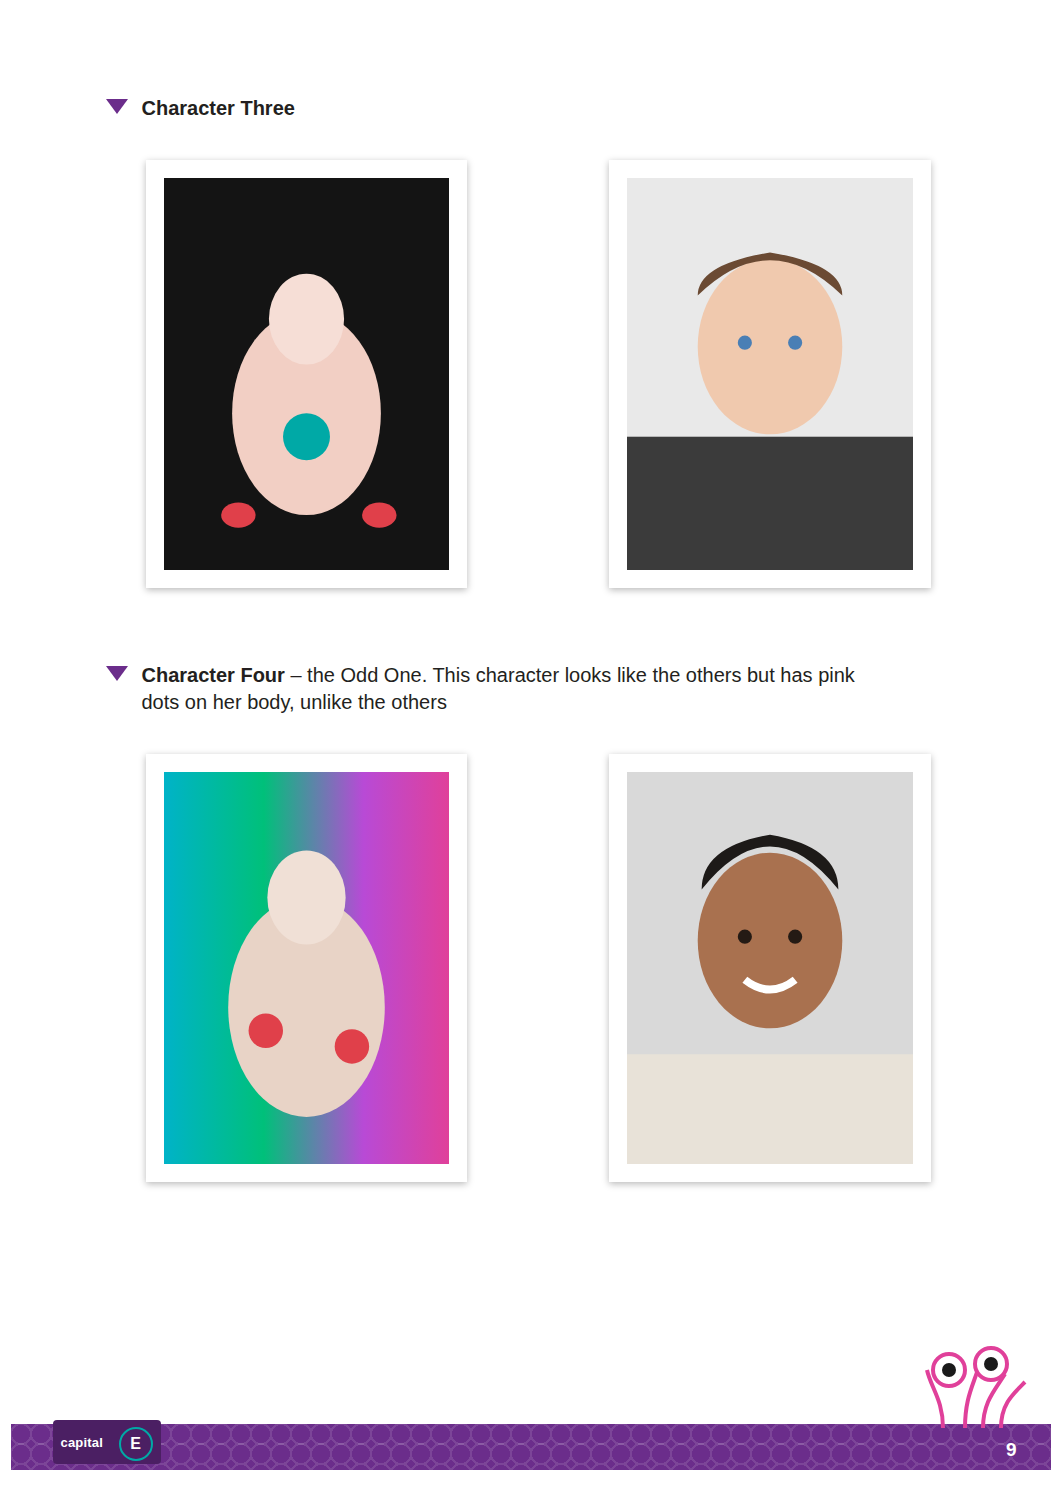Character Three
Character Four – the Odd One. This character looks like the others but has pink dots on her body, unlike the others
capital E
9